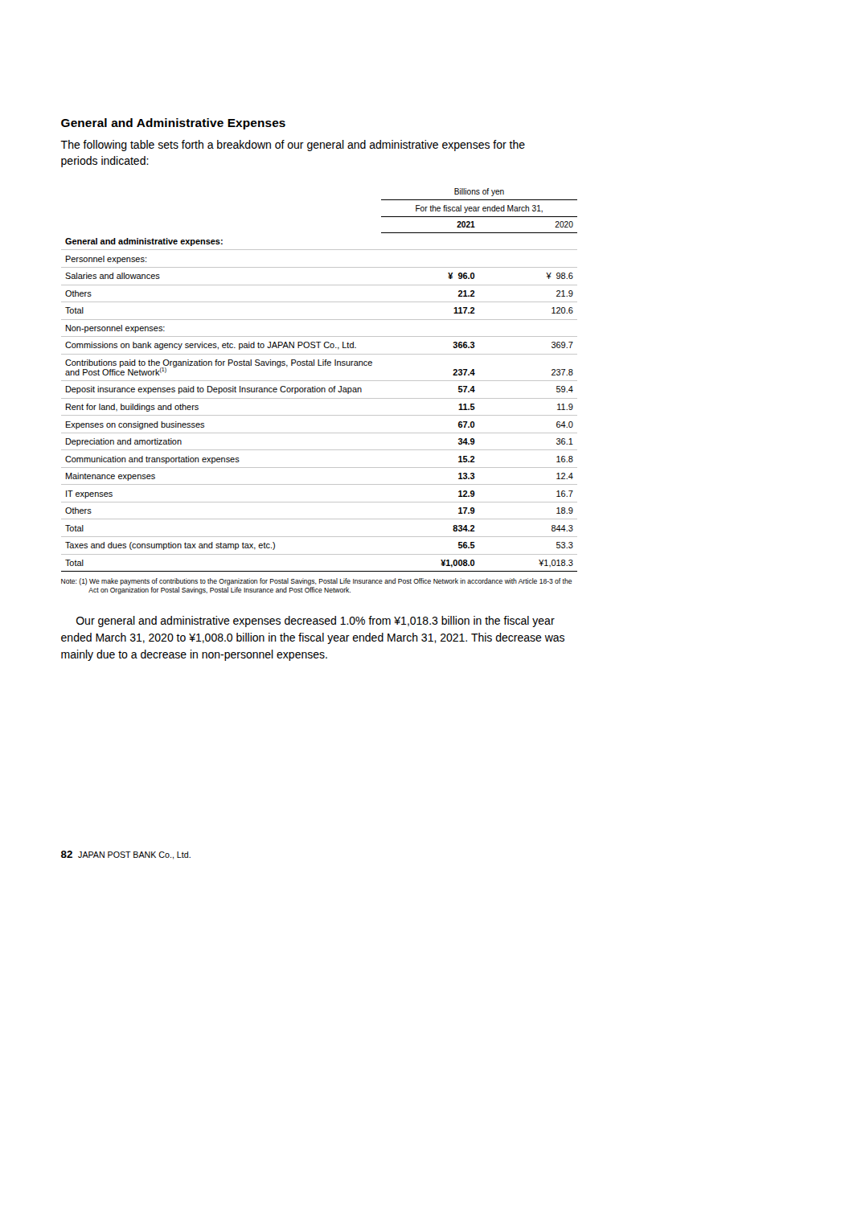General and Administrative Expenses
The following table sets forth a breakdown of our general and administrative expenses for the periods indicated:
| | Billions of yen |
| --- | --- |
| | For the fiscal year ended March 31, |
| | 2021 | 2020 |
| General and administrative expenses: | | |
| Personnel expenses: | | |
| Salaries and allowances | ¥ 96.0 | ¥ 98.6 |
| Others | 21.2 | 21.9 |
| Total | 117.2 | 120.6 |
| Non-personnel expenses: | | |
| Commissions on bank agency services, etc. paid to JAPAN POST Co., Ltd. | 366.3 | 369.7 |
| Contributions paid to the Organization for Postal Savings, Postal Life Insurance and Post Office Network (1) | 237.4 | 237.8 |
| Deposit insurance expenses paid to Deposit Insurance Corporation of Japan | 57.4 | 59.4 |
| Rent for land, buildings and others | 11.5 | 11.9 |
| Expenses on consigned businesses | 67.0 | 64.0 |
| Depreciation and amortization | 34.9 | 36.1 |
| Communication and transportation expenses | 15.2 | 16.8 |
| Maintenance expenses | 13.3 | 12.4 |
| IT expenses | 12.9 | 16.7 |
| Others | 17.9 | 18.9 |
| Total | 834.2 | 844.3 |
| Taxes and dues (consumption tax and stamp tax, etc.) | 56.5 | 53.3 |
| Total | ¥1,008.0 | ¥1,018.3 |
Note: (1) We make payments of contributions to the Organization for Postal Savings, Postal Life Insurance and Post Office Network in accordance with Article 18-3 of the
Act on Organization for Postal Savings, Postal Life Insurance and Post Office Network.
Our general and administrative expenses decreased 1.0% from ¥1,018.3 billion in the fiscal year ended March 31, 2020 to ¥1,008.0 billion in the fiscal year ended March 31, 2021. This decrease was mainly due to a decrease in non-personnel expenses.
82 JAPAN POST BANK Co., Ltd.